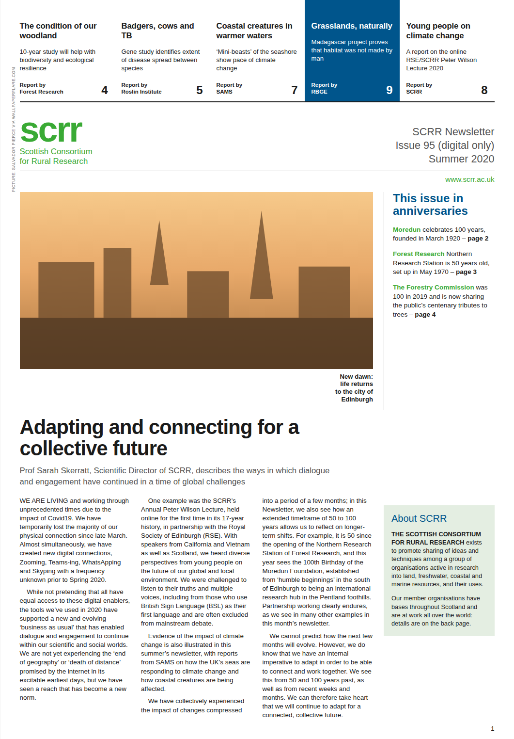The condition of our woodland
10-year study will help with biodiversity and ecological resilience
Report by
Forest Research 4
Badgers, cows and TB
Gene study identifies extent of disease spread between species
Report by
Roslin Institute 5
Coastal creatures in warmer waters
‘Mini-beasts’ of the seashore show pace of climate change
Report by
SAMS 7
Grasslands, naturally
Madagascar project proves that habitat was not made by man
Report by
RBGE 9
Young people on climate change
A report on the online RSE/SCRR Peter Wilson Lecture 2020
Report by
SCRR 8
scrr Scottish Consortium
for Rural Research
SCRR Newsletter
Issue 95 (digital only)
Summer 2020
www.scrr.ac.uk
PICTURE: SALVADOR PIERCE VIA WALLPAPERFLARE.COM
New dawn:
life returns
to the city of
Edinburgh
This issue in anniversaries
Moredun celebrates 100 years, founded in March 1920 – page 2
Forest Research Northern Research Station is 50 years old, set up in May 1970 – page 3
The Forestry Commission was 100 in 2019 and is now sharing the public’s centenary tributes to trees – page 4
Adapting and connecting for a collective future
Prof Sarah Skerratt, Scientific Director of SCRR, describes the ways in which dialogue and engagement have continued in a time of global challenges
WE ARE LIVING and working through unprecedented times due to the impact of Covid19. We have temporarily lost the majority of our physical connection since late March. Almost simultaneously, we have created new digital connections, Zooming, Teams-ing, WhatsApping and Skyping with a frequency unknown prior to Spring 2020.
While not pretending that all have equal access to these digital enablers, the tools we’ve used in 2020 have supported a new and evolving ‘business as usual’ that has enabled dialogue and engagement to continue within our scientific and social worlds. We are not yet experiencing the ‘end of geography’ or ‘death of distance’ promised by the internet in its excitable earliest days, but we have seen a reach that has become a new norm.
One example was the SCRR’s Annual Peter Wilson Lecture, held online for the first time in its 17-year history, in partnership with the Royal Society of Edinburgh (RSE). With speakers from California and Vietnam as well as Scotland, we heard diverse perspectives from young people on the future of our global and local environment. We were challenged to listen to their truths and multiple voices, including from those who use British Sign Language (BSL) as their first language and are often excluded from mainstream debate.
Evidence of the impact of climate change is also illustrated in this summer’s newsletter, with reports from SAMS on how the UK’s seas are responding to climate change and how coastal creatures are being affected.
We have collectively experienced the impact of changes compressed into a period of a few months; in this Newsletter, we also see how an extended timeframe of 50 to 100 years allows us to reflect on longer-term shifts. For example, it is 50 since the opening of the Northern Research Station of Forest Research, and this year sees the 100th Birthday of the Moredun Foundation, established from ‘humble beginnings’ in the south of Edinburgh to being an international research hub in the Pentland foothills. Partnership working clearly endures, as we see in many other examples in this month’s newsletter.
We cannot predict how the next few months will evolve. However, we do know that we have an internal imperative to adapt in order to be able to connect and work together. We see this from 50 and 100 years past, as well as from recent weeks and months. We can therefore take heart that we will continue to adapt for a connected, collective future.
About SCRR
THE SCOTTISH CONSORTIUM FOR RURAL RESEARCH exists to promote sharing of ideas and techniques among a group of organisations active in research into land, freshwater, coastal and marine resources, and their uses.
Our member organisations have bases throughout Scotland and are at work all over the world: details are on the back page.
1